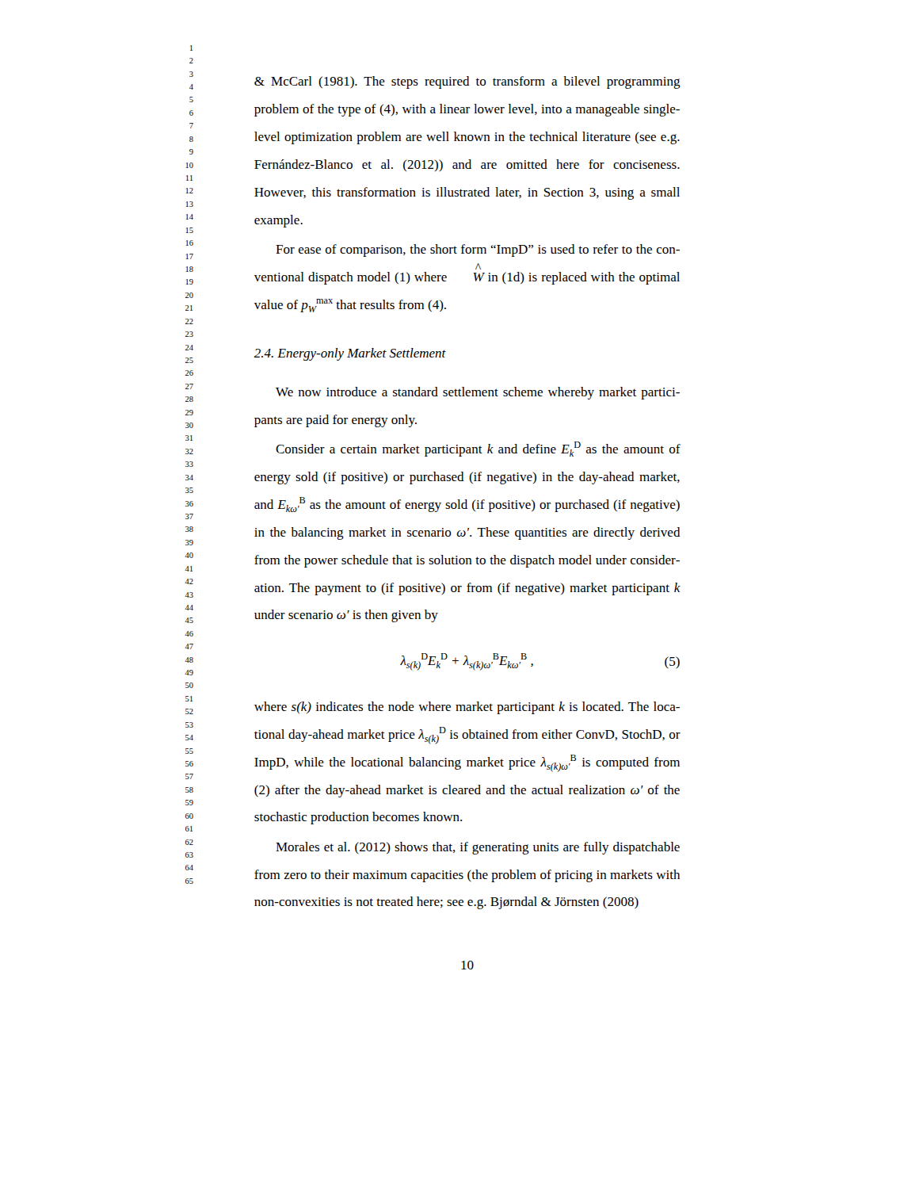1234567891011121314151617181920212223242526272829303132333435363738394041424344454647484950515253545556575859606162636465
& McCarl (1981). The steps required to transform a bilevel programming problem of the type of (4), with a linear lower level, into a manageable single-level optimization problem are well known in the technical literature (see e.g. Fernández-Blanco et al. (2012)) and are omitted here for conciseness. However, this transformation is illustrated later, in Section 3, using a small example.
For ease of comparison, the short form “ImpD” is used to refer to the conventional dispatch model (1) where ^W in (1d) is replaced with the optimal value of pWmax that results from (4).
2.4. Energy-only Market Settlement
We now introduce a standard settlement scheme whereby market participants are paid for energy only.
Consider a certain market participant k and define EkD as the amount of energy sold (if positive) or purchased (if negative) in the day-ahead market, and Ekω′B as the amount of energy sold (if positive) or purchased (if negative) in the balancing market in scenario ω′. These quantities are directly derived from the power schedule that is solution to the dispatch model under consideration. The payment to (if positive) or from (if negative) market participant k under scenario ω′ is then given by
λs(k)DEkD + λs(k)ω′BEkω′B , (5)
where s(k) indicates the node where market participant k is located. The locational day-ahead market price λs(k)D is obtained from either ConvD, StochD, or ImpD, while the locational balancing market price λs(k)ω′B is computed from (2) after the day-ahead market is cleared and the actual realization ω′ of the stochastic production becomes known.
Morales et al. (2012) shows that, if generating units are fully dispatchable from zero to their maximum capacities (the problem of pricing in markets with non-convexities is not treated here; see e.g. Bjørndal & Jörnsten (2008)
10